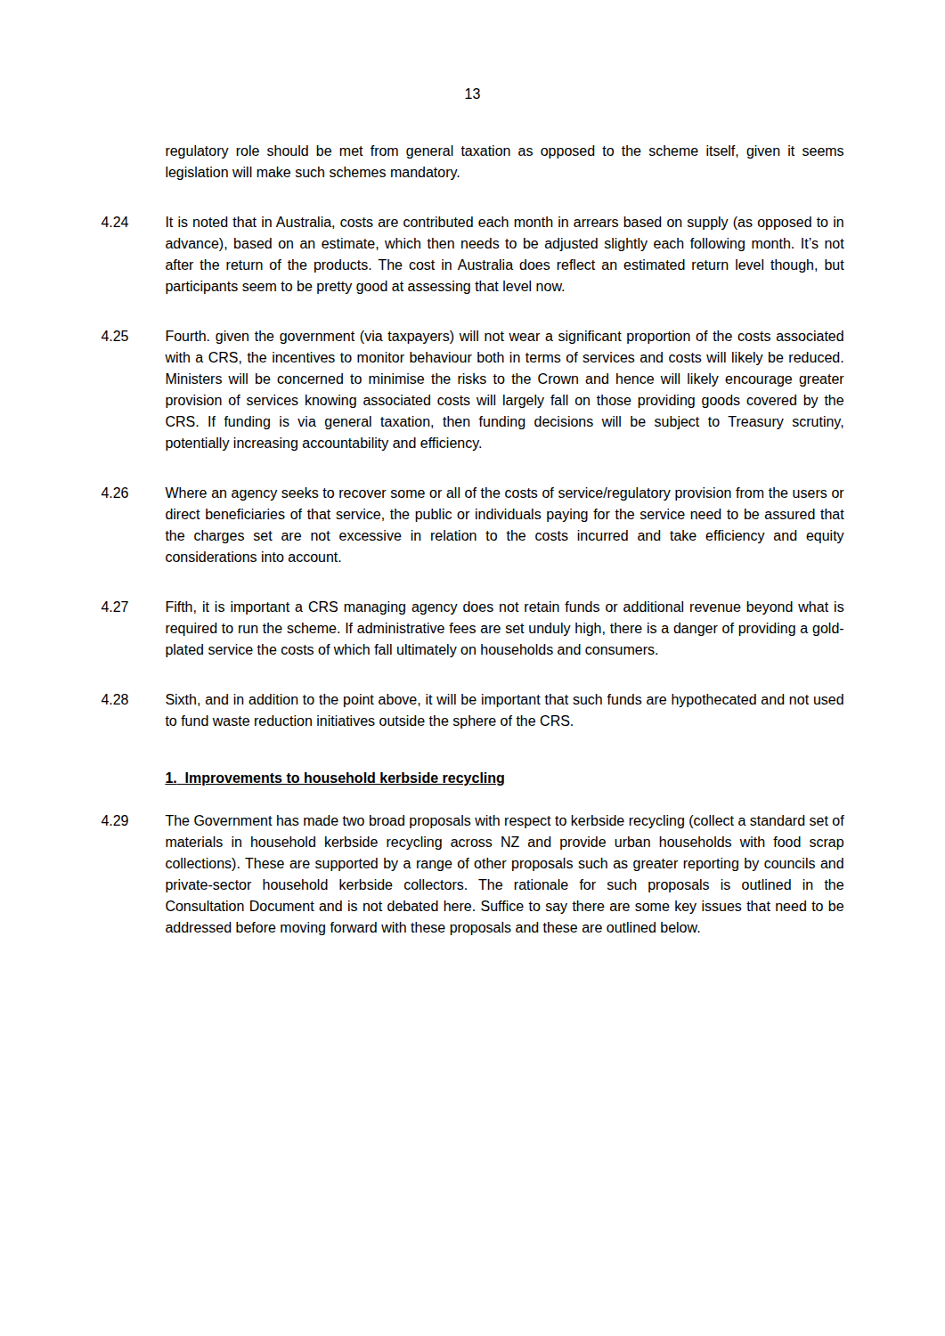13
regulatory role should be met from general taxation as opposed to the scheme itself, given it seems legislation will make such schemes mandatory.
4.24
It is noted that in Australia, costs are contributed each month in arrears based on supply (as opposed to in advance), based on an estimate, which then needs to be adjusted slightly each following month. It’s not after the return of the products. The cost in Australia does reflect an estimated return level though, but participants seem to be pretty good at assessing that level now.
4.25
Fourth. given the government (via taxpayers) will not wear a significant proportion of the costs associated with a CRS, the incentives to monitor behaviour both in terms of services and costs will likely be reduced. Ministers will be concerned to minimise the risks to the Crown and hence will likely encourage greater provision of services knowing associated costs will largely fall on those providing goods covered by the CRS. If funding is via general taxation, then funding decisions will be subject to Treasury scrutiny, potentially increasing accountability and efficiency.
4.26
Where an agency seeks to recover some or all of the costs of service/regulatory provision from the users or direct beneficiaries of that service, the public or individuals paying for the service need to be assured that the charges set are not excessive in relation to the costs incurred and take efficiency and equity considerations into account.
4.27
Fifth, it is important a CRS managing agency does not retain funds or additional revenue beyond what is required to run the scheme. If administrative fees are set unduly high, there is a danger of providing a gold-plated service the costs of which fall ultimately on households and consumers.
4.28
Sixth, and in addition to the point above, it will be important that such funds are hypothecated and not used to fund waste reduction initiatives outside the sphere of the CRS.
1. Improvements to household kerbside recycling
4.29
The Government has made two broad proposals with respect to kerbside recycling (collect a standard set of materials in household kerbside recycling across NZ and provide urban households with food scrap collections). These are supported by a range of other proposals such as greater reporting by councils and private-sector household kerbside collectors. The rationale for such proposals is outlined in the Consultation Document and is not debated here. Suffice to say there are some key issues that need to be addressed before moving forward with these proposals and these are outlined below.